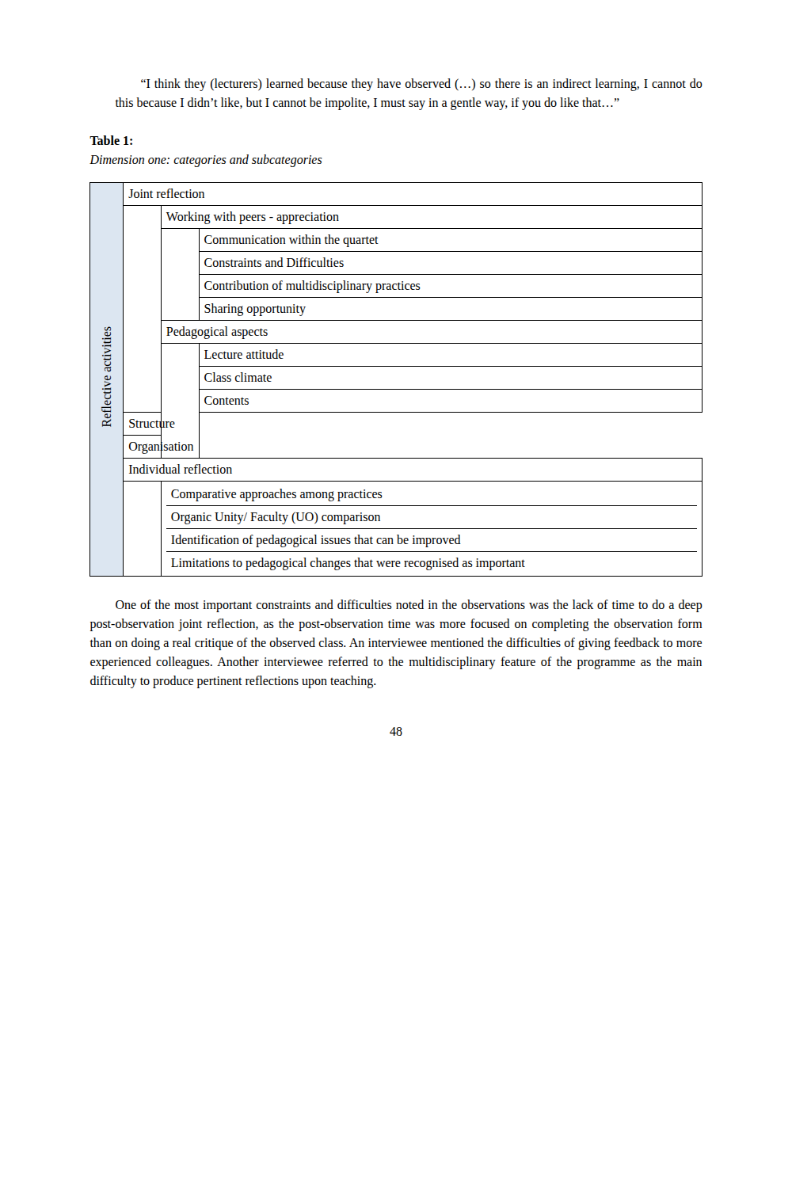“I think they (lecturers) learned because they have observed (…) so there is an indirect learning, I cannot do this because I didn’t like, but I cannot be impolite, I must say in a gentle way, if you do like that…”
Table 1:
Dimension one: categories and subcategories
| Reflective activities | Joint reflection |
| | Working with peers - appreciation |
| | Communication within the quartet |
| Constraints and Difficulties |
| Contribution of multidisciplinary practices |
| Sharing opportunity |
| Pedagogical aspects |
| | Lecture attitude |
| Class climate |
| Contents |
| Structure |
| Organisation |
| Individual reflection |
| | / Comparative approaches among practices / / Organic Unity/ Faculty (UO) comparison / / Identification of pedagogical issues that can be improved / / Limitations to pedagogical changes that were recognised as important / |
One of the most important constraints and difficulties noted in the observations was the lack of time to do a deep post-observation joint reflection, as the post-observation time was more focused on completing the observation form than on doing a real critique of the observed class. An interviewee mentioned the difficulties of giving feedback to more experienced colleagues. Another interviewee referred to the multidisciplinary feature of the programme as the main difficulty to produce pertinent reflections upon teaching.
48